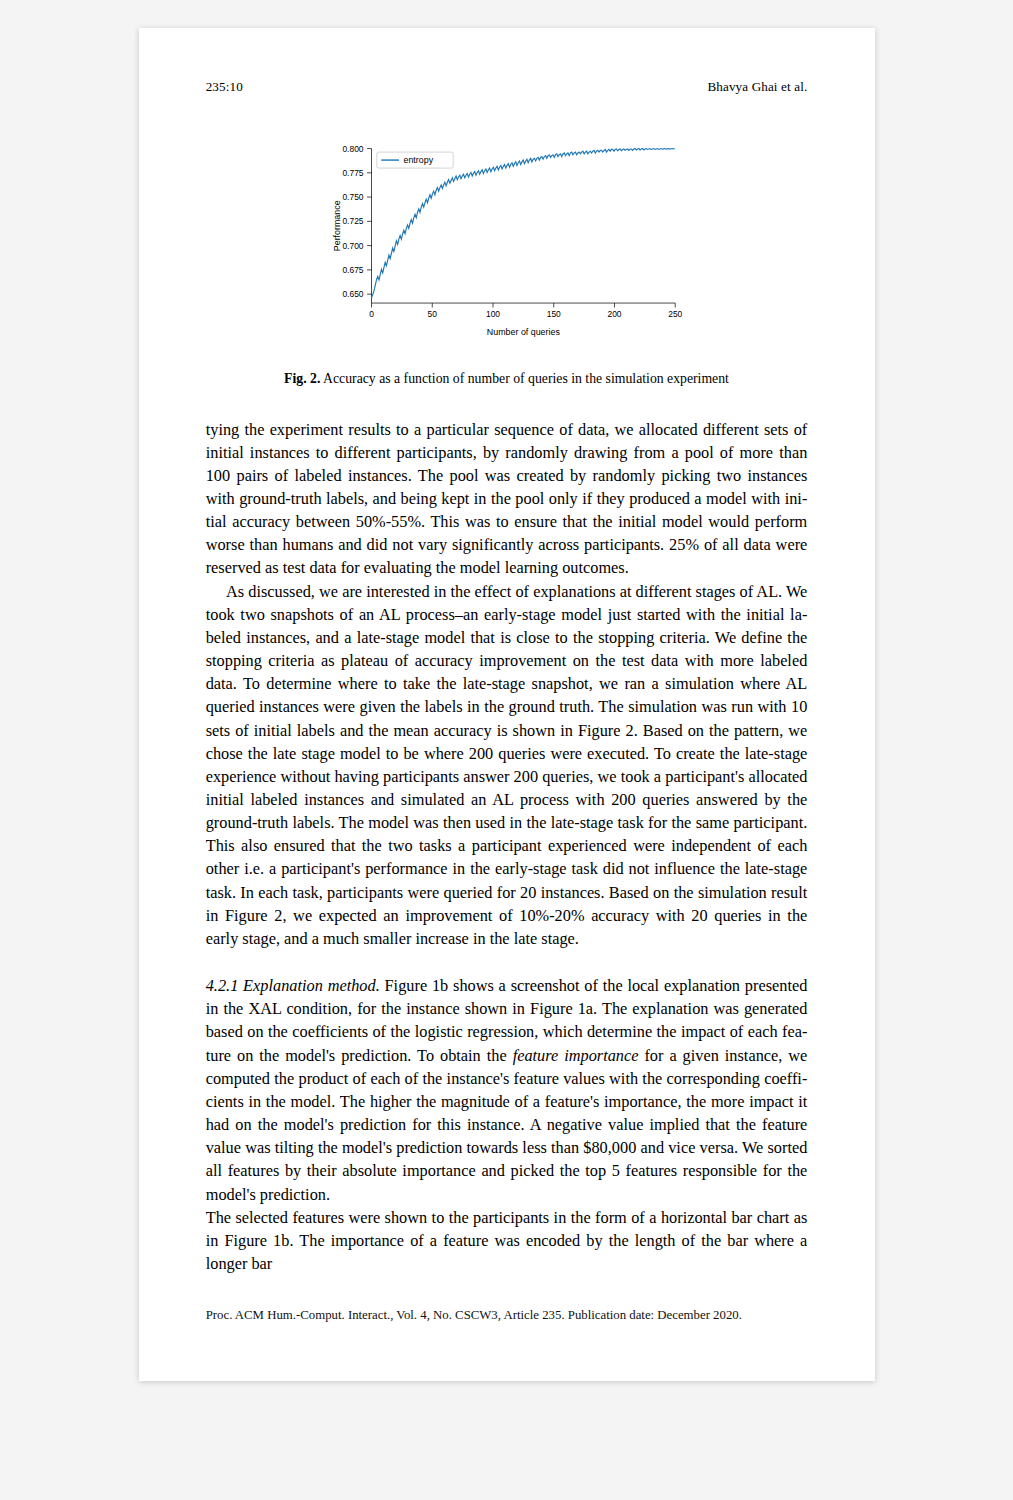235:10 Bhavya Ghai et al.
0.650 0.675 0.700 0.725 0.750 0.775 0.800 0 50 100 150 200 250 Number of queries Performance entropy
Fig. 2. Accuracy as a function of number of queries in the simulation experiment
tying the experiment results to a particular sequence of data, we allocated different sets of initial instances to different participants, by randomly drawing from a pool of more than 100 pairs of labeled instances. The pool was created by randomly picking two instances with ground-truth labels, and being kept in the pool only if they produced a model with initial accuracy between 50%-55%. This was to ensure that the initial model would perform worse than humans and did not vary significantly across participants. 25% of all data were reserved as test data for evaluating the model learning outcomes.
As discussed, we are interested in the effect of explanations at different stages of AL. We took two snapshots of an AL process–an early-stage model just started with the initial labeled instances, and a late-stage model that is close to the stopping criteria. We define the stopping criteria as plateau of accuracy improvement on the test data with more labeled data. To determine where to take the late-stage snapshot, we ran a simulation where AL queried instances were given the labels in the ground truth. The simulation was run with 10 sets of initial labels and the mean accuracy is shown in Figure 2. Based on the pattern, we chose the late stage model to be where 200 queries were executed. To create the late-stage experience without having participants answer 200 queries, we took a participant's allocated initial labeled instances and simulated an AL process with 200 queries answered by the ground-truth labels. The model was then used in the late-stage task for the same participant. This also ensured that the two tasks a participant experienced were independent of each other i.e. a participant's performance in the early-stage task did not influence the late-stage task. In each task, participants were queried for 20 instances. Based on the simulation result in Figure 2, we expected an improvement of 10%-20% accuracy with 20 queries in the early stage, and a much smaller increase in the late stage.
4.2.1 Explanation method. Figure 1b shows a screenshot of the local explanation presented in the XAL condition, for the instance shown in Figure 1a. The explanation was generated based on the coefficients of the logistic regression, which determine the impact of each feature on the model's prediction. To obtain the feature importance for a given instance, we computed the product of each of the instance's feature values with the corresponding coefficients in the model. The higher the magnitude of a feature's importance, the more impact it had on the model's prediction for this instance. A negative value implied that the feature value was tilting the model's prediction towards less than $80,000 and vice versa. We sorted all features by their absolute importance and picked the top 5 features responsible for the model's prediction.
The selected features were shown to the participants in the form of a horizontal bar chart as in Figure 1b. The importance of a feature was encoded by the length of the bar where a longer bar
Proc. ACM Hum.-Comput. Interact., Vol. 4, No. CSCW3, Article 235. Publication date: December 2020.